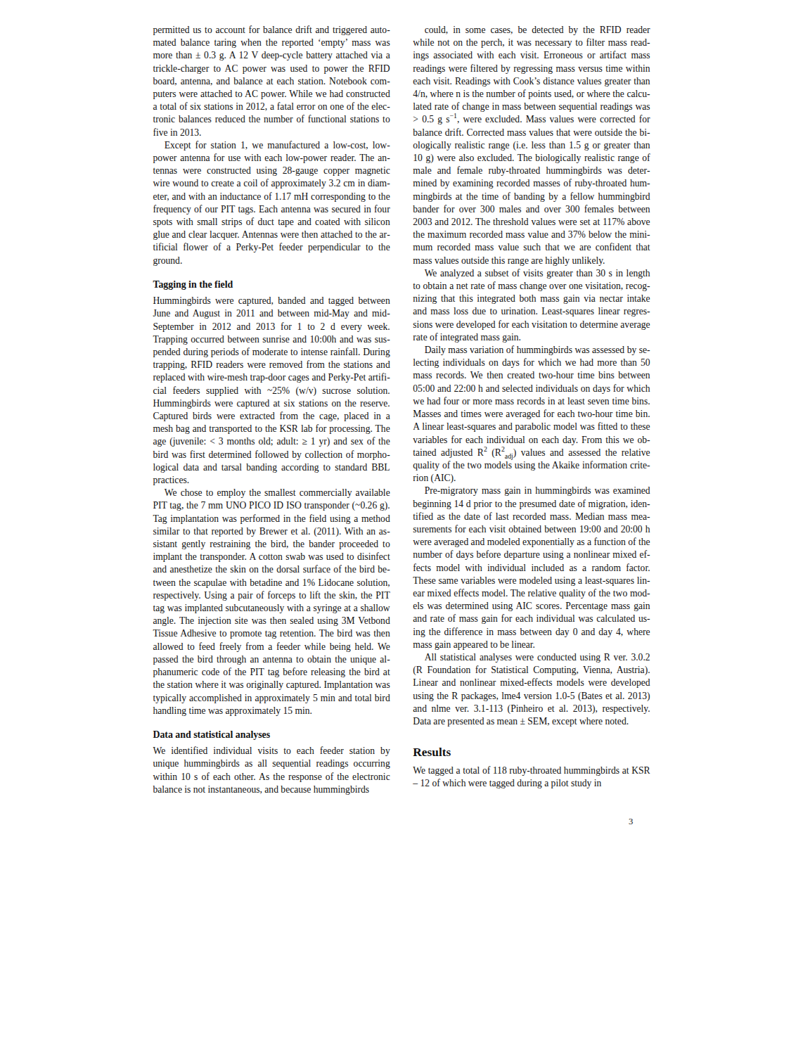permitted us to account for balance drift and triggered automated balance taring when the reported ‘empty’ mass was more than ± 0.3 g. A 12 V deep-cycle battery attached via a trickle-charger to AC power was used to power the RFID board, antenna, and balance at each station. Notebook computers were attached to AC power. While we had constructed a total of six stations in 2012, a fatal error on one of the electronic balances reduced the number of functional stations to five in 2013.
Except for station 1, we manufactured a low-cost, low-power antenna for use with each low-power reader. The antennas were constructed using 28-gauge copper magnetic wire wound to create a coil of approximately 3.2 cm in diameter, and with an inductance of 1.17 mH corresponding to the frequency of our PIT tags. Each antenna was secured in four spots with small strips of duct tape and coated with silicon glue and clear lacquer. Antennas were then attached to the artificial flower of a Perky-Pet feeder perpendicular to the ground.
Tagging in the field
Hummingbirds were captured, banded and tagged between June and August in 2011 and between mid-May and mid-September in 2012 and 2013 for 1 to 2 d every week. Trapping occurred between sunrise and 10:00h and was suspended during periods of moderate to intense rainfall. During trapping, RFID readers were removed from the stations and replaced with wire-mesh trap-door cages and Perky-Pet artificial feeders supplied with ~25% (w/v) sucrose solution. Hummingbirds were captured at six stations on the reserve. Captured birds were extracted from the cage, placed in a mesh bag and transported to the KSR lab for processing. The age (juvenile: < 3 months old; adult: ≥ 1 yr) and sex of the bird was first determined followed by collection of morphological data and tarsal banding according to standard BBL practices.
We chose to employ the smallest commercially available PIT tag, the 7 mm UNO PICO ID ISO transponder (~0.26 g). Tag implantation was performed in the field using a method similar to that reported by Brewer et al. (2011). With an assistant gently restraining the bird, the bander proceeded to implant the transponder. A cotton swab was used to disinfect and anesthetize the skin on the dorsal surface of the bird between the scapulae with betadine and 1% Lidocane solution, respectively. Using a pair of forceps to lift the skin, the PIT tag was implanted subcutaneously with a syringe at a shallow angle. The injection site was then sealed using 3M Vetbond Tissue Adhesive to promote tag retention. The bird was then allowed to feed freely from a feeder while being held. We passed the bird through an antenna to obtain the unique alphanumeric code of the PIT tag before releasing the bird at the station where it was originally captured. Implantation was typically accomplished in approximately 5 min and total bird handling time was approximately 15 min.
Data and statistical analyses
We identified individual visits to each feeder station by unique hummingbirds as all sequential readings occurring within 10 s of each other. As the response of the electronic balance is not instantaneous, and because hummingbirds
could, in some cases, be detected by the RFID reader while not on the perch, it was necessary to filter mass readings associated with each visit. Erroneous or artifact mass readings were filtered by regressing mass versus time within each visit. Readings with Cook’s distance values greater than 4/n, where n is the number of points used, or where the calculated rate of change in mass between sequential readings was > 0.5 g s−1, were excluded. Mass values were corrected for balance drift. Corrected mass values that were outside the biologically realistic range (i.e. less than 1.5 g or greater than 10 g) were also excluded. The biologically realistic range of male and female ruby-throated hummingbirds was determined by examining recorded masses of ruby-throated hummingbirds at the time of banding by a fellow hummingbird bander for over 300 males and over 300 females between 2003 and 2012. The threshold values were set at 117% above the maximum recorded mass value and 37% below the minimum recorded mass value such that we are confident that mass values outside this range are highly unlikely.
We analyzed a subset of visits greater than 30 s in length to obtain a net rate of mass change over one visitation, recognizing that this integrated both mass gain via nectar intake and mass loss due to urination. Least-squares linear regressions were developed for each visitation to determine average rate of integrated mass gain.
Daily mass variation of hummingbirds was assessed by selecting individuals on days for which we had more than 50 mass records. We then created two-hour time bins between 05:00 and 22:00 h and selected individuals on days for which we had four or more mass records in at least seven time bins. Masses and times were averaged for each two-hour time bin. A linear least-squares and parabolic model was fitted to these variables for each individual on each day. From this we obtained adjusted R2 (R2adj) values and assessed the relative quality of the two models using the Akaike information criterion (AIC).
Pre-migratory mass gain in hummingbirds was examined beginning 14 d prior to the presumed date of migration, identified as the date of last recorded mass. Median mass measurements for each visit obtained between 19:00 and 20:00 h were averaged and modeled exponentially as a function of the number of days before departure using a nonlinear mixed effects model with individual included as a random factor. These same variables were modeled using a least-squares linear mixed effects model. The relative quality of the two models was determined using AIC scores. Percentage mass gain and rate of mass gain for each individual was calculated using the difference in mass between day 0 and day 4, where mass gain appeared to be linear.
All statistical analyses were conducted using R ver. 3.0.2 (R Foundation for Statistical Computing, Vienna, Austria). Linear and nonlinear mixed-effects models were developed using the R packages, lme4 version 1.0-5 (Bates et al. 2013) and nlme ver. 3.1-113 (Pinheiro et al. 2013), respectively. Data are presented as mean ± SEM, except where noted.
Results
We tagged a total of 118 ruby-throated hummingbirds at KSR – 12 of which were tagged during a pilot study in
3